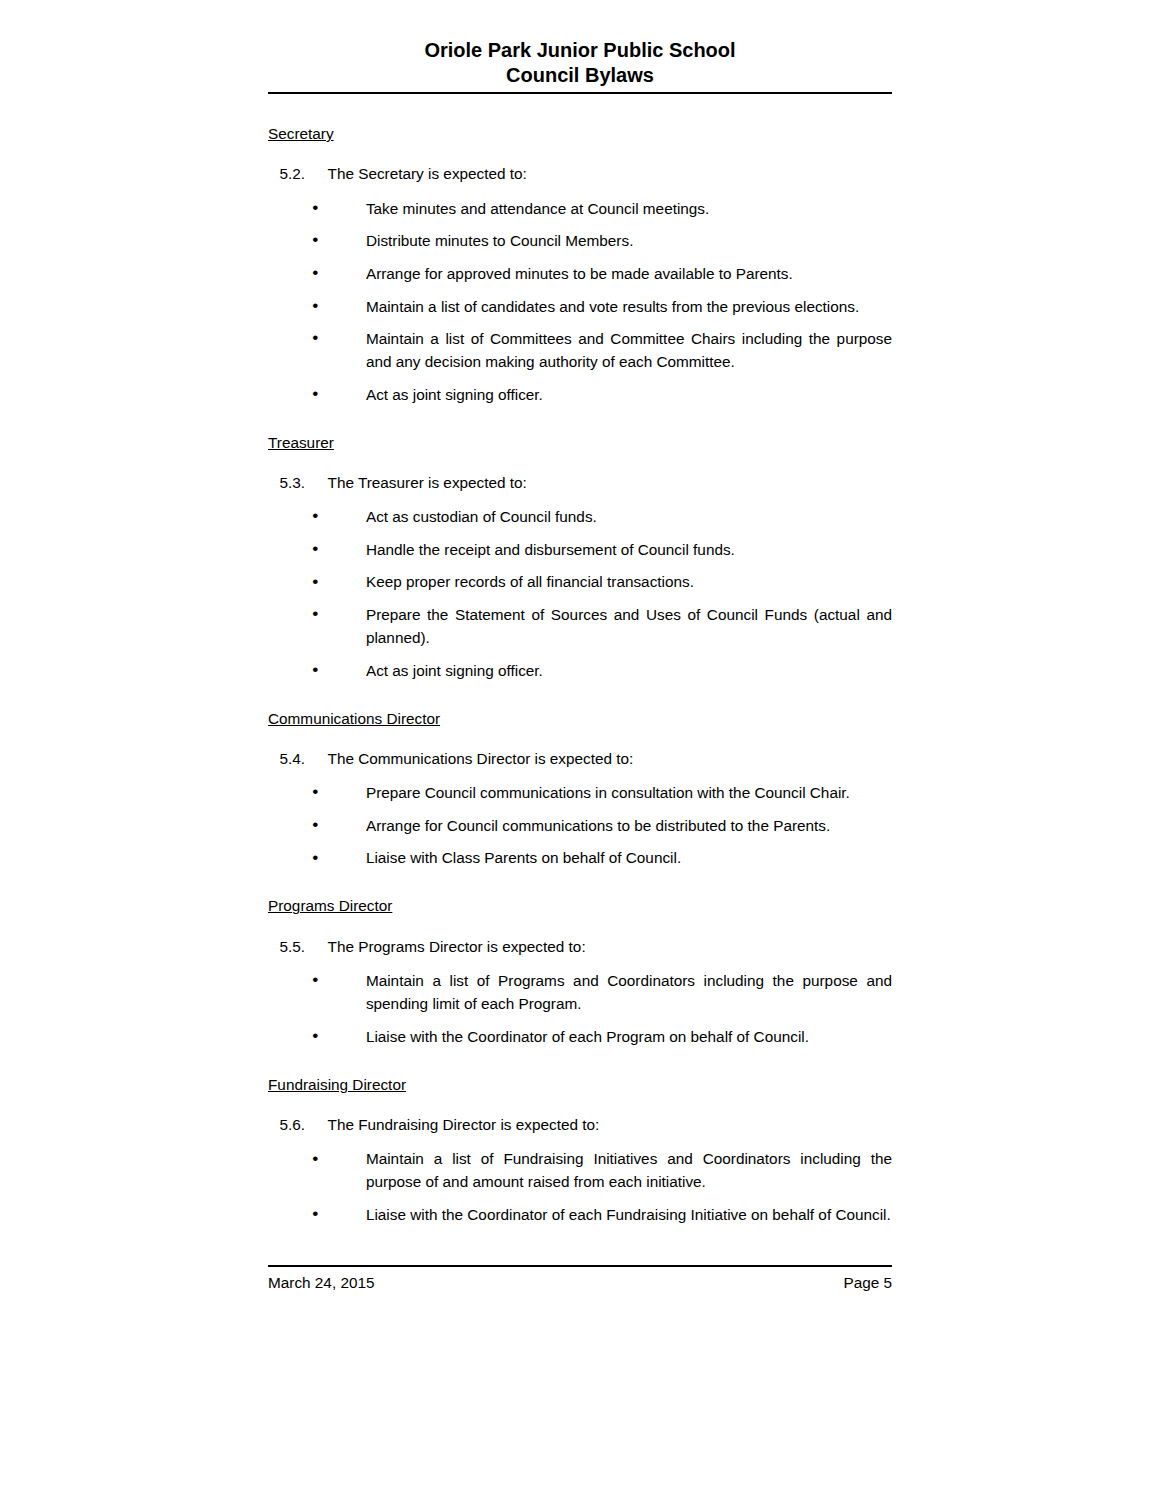Oriole Park Junior Public School Council Bylaws
Secretary
5.2.
The Secretary is expected to:
Take minutes and attendance at Council meetings.
Distribute minutes to Council Members.
Arrange for approved minutes to be made available to Parents.
Maintain a list of candidates and vote results from the previous elections.
Maintain a list of Committees and Committee Chairs including the purpose and any decision making authority of each Committee.
Act as joint signing officer.
Treasurer
5.3.
The Treasurer is expected to:
Act as custodian of Council funds.
Handle the receipt and disbursement of Council funds.
Keep proper records of all financial transactions.
Prepare the Statement of Sources and Uses of Council Funds (actual and planned).
Act as joint signing officer.
Communications Director
5.4.
The Communications Director is expected to:
Prepare Council communications in consultation with the Council Chair.
Arrange for Council communications to be distributed to the Parents.
Liaise with Class Parents on behalf of Council.
Programs Director
5.5.
The Programs Director is expected to:
Maintain a list of Programs and Coordinators including the purpose and spending limit of each Program.
Liaise with the Coordinator of each Program on behalf of Council.
Fundraising Director
5.6.
The Fundraising Director is expected to:
Maintain a list of Fundraising Initiatives and Coordinators including the purpose of and amount raised from each initiative.
Liaise with the Coordinator of each Fundraising Initiative on behalf of Council.
March 24, 2015 Page 5